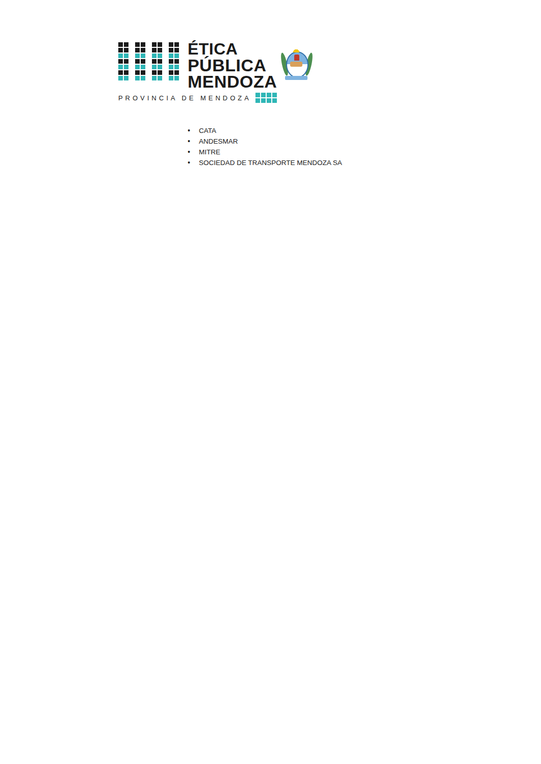ÉTICA
PÚBLICA
MENDOZA
PROVINCIA DE MENDOZA
CATA
ANDESMAR
MITRE
SOCIEDAD DE TRANSPORTE MENDOZA SA